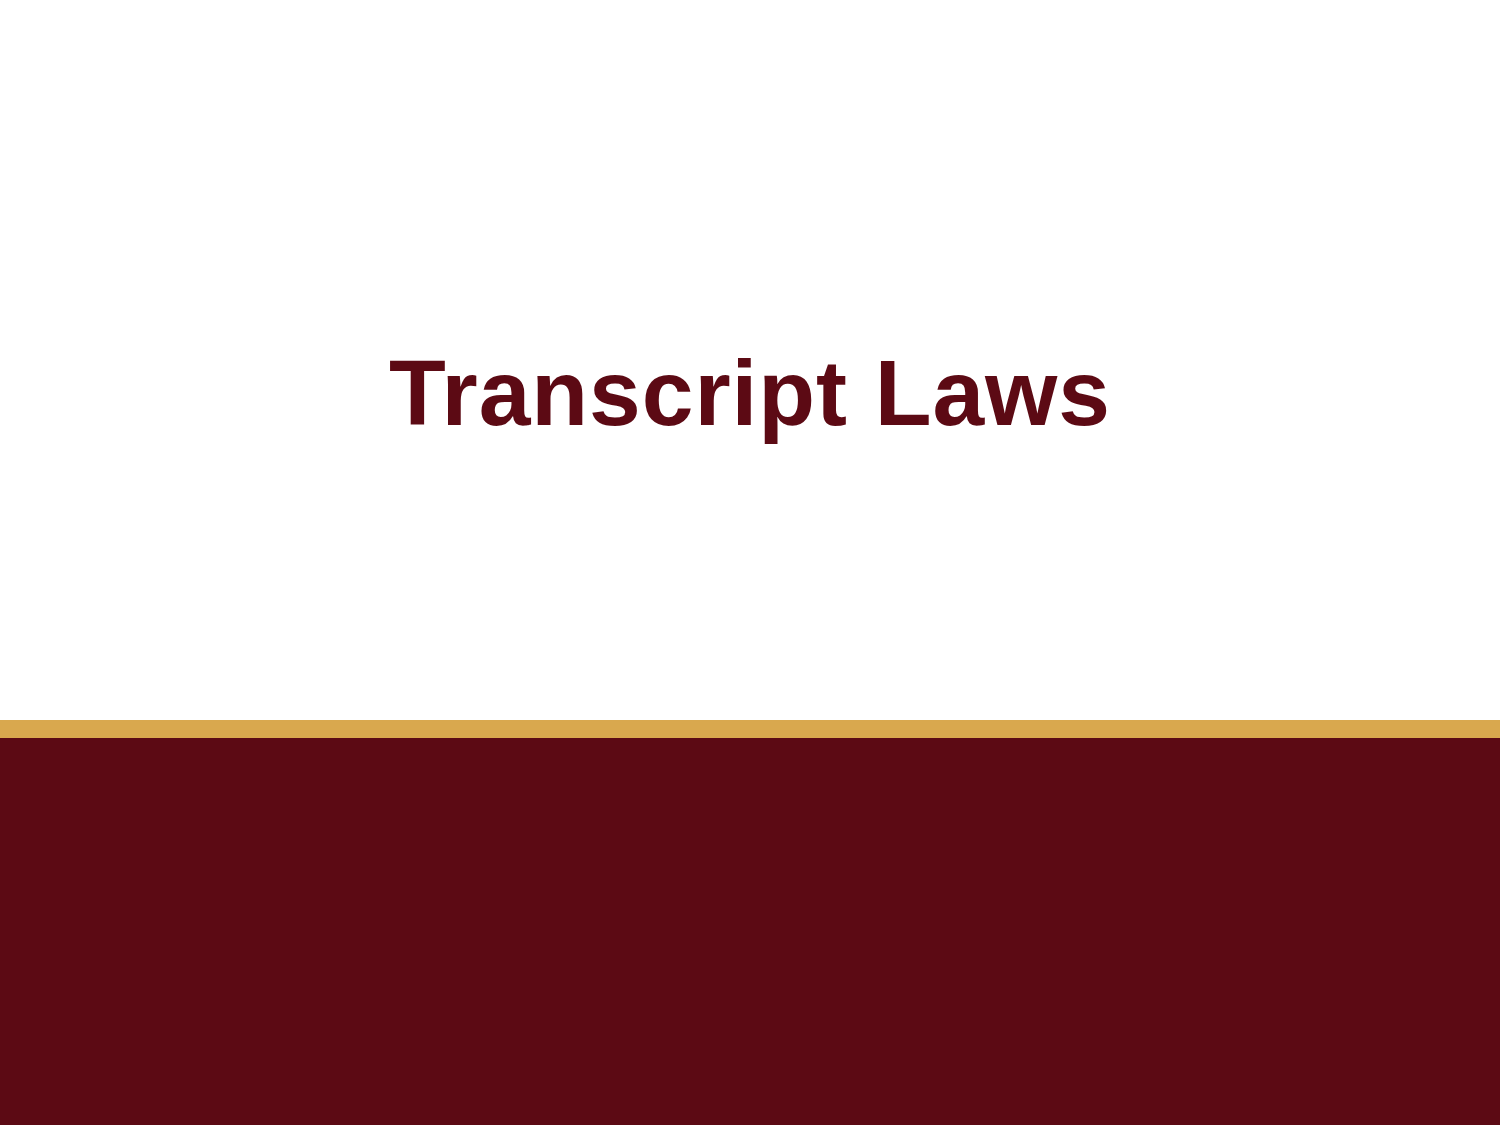Transcript Laws